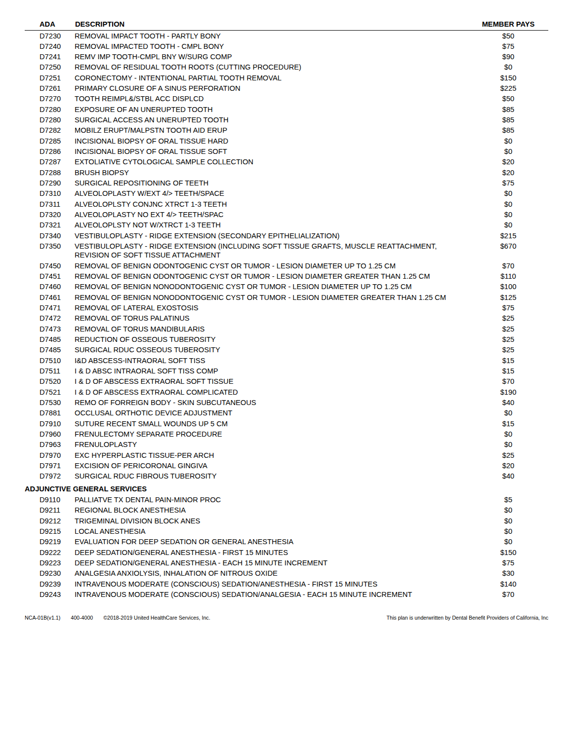| ADA | DESCRIPTION | MEMBER PAYS |
| --- | --- | --- |
| D7230 | REMOVAL IMPACT TOOTH - PARTLY BONY | $50 |
| D7240 | REMOVAL IMPACTED TOOTH - CMPL BONY | $75 |
| D7241 | REMV IMP TOOTH-CMPL BNY W/SURG COMP | $90 |
| D7250 | REMOVAL OF RESIDUAL TOOTH ROOTS (CUTTING PROCEDURE) | $0 |
| D7251 | CORONECTOMY - INTENTIONAL PARTIAL TOOTH REMOVAL | $150 |
| D7261 | PRIMARY CLOSURE OF A SINUS PERFORATION | $225 |
| D7270 | TOOTH REIMPL&/STBL ACC DISPLCD | $50 |
| D7280 | EXPOSURE OF AN UNERUPTED TOOTH | $85 |
| D7280 | SURGICAL ACCESS AN UNERUPTED TOOTH | $85 |
| D7282 | MOBILZ ERUPT/MALPSTN TOOTH AID ERUP | $85 |
| D7285 | INCISIONAL BIOPSY OF ORAL TISSUE HARD | $0 |
| D7286 | INCISIONAL BIOPSY OF ORAL TISSUE SOFT | $0 |
| D7287 | EXTOLIATIVE CYTOLOGICAL SAMPLE COLLECTION | $20 |
| D7288 | BRUSH BIOPSY | $20 |
| D7290 | SURGICAL REPOSITIONING OF TEETH | $75 |
| D7310 | ALVEOLOPLASTY W/EXT 4/> TEETH/SPACE | $0 |
| D7311 | ALVEOLOPLSTY CONJNC XTRCT 1-3 TEETH | $0 |
| D7320 | ALVEOLOPLASTY NO EXT 4/> TEETH/SPAC | $0 |
| D7321 | ALVEOLOPLSTY NOT W/XTRCT 1-3 TEETH | $0 |
| D7340 | VESTIBULOPLASTY - RIDGE EXTENSION (SECONDARY EPITHELIALIZATION) | $215 |
| D7350 | VESTIBULOPLASTY - RIDGE EXTENSION (INCLUDING SOFT TISSUE GRAFTS, MUSCLE REATTACHMENT, REVISION OF SOFT TISSUE ATTACHMENT | $670 |
| D7450 | REMOVAL OF BENIGN ODONTOGENIC CYST OR TUMOR - LESION DIAMETER UP TO 1.25 CM | $70 |
| D7451 | REMOVAL OF BENIGN ODONTOGENIC CYST OR TUMOR - LESION DIAMETER GREATER THAN 1.25 CM | $110 |
| D7460 | REMOVAL OF BENIGN NONODONTOGENIC CYST OR TUMOR - LESION DIAMETER UP TO 1.25 CM | $100 |
| D7461 | REMOVAL OF BENIGN NONODONTOGENIC CYST OR TUMOR - LESION DIAMETER GREATER THAN 1.25 CM | $125 |
| D7471 | REMOVAL OF LATERAL EXOSTOSIS | $75 |
| D7472 | REMOVAL OF TORUS PALATINUS | $25 |
| D7473 | REMOVAL OF TORUS MANDIBULARIS | $25 |
| D7485 | REDUCTION OF OSSEOUS TUBEROSITY | $25 |
| D7485 | SURGICAL RDUC OSSEOUS TUBEROSITY | $25 |
| D7510 | I&D ABSCESS-INTRAORAL SOFT TISS | $15 |
| D7511 | I & D ABSC INTRAORAL SOFT TISS COMP | $15 |
| D7520 | I & D OF ABSCESS EXTRAORAL SOFT TISSUE | $70 |
| D7521 | I & D OF ABSCESS EXTRAORAL COMPLICATED | $190 |
| D7530 | REMO OF FORREIGN BODY - SKIN SUBCUTANEOUS | $40 |
| D7881 | OCCLUSAL ORTHOTIC DEVICE ADJUSTMENT | $0 |
| D7910 | SUTURE RECENT SMALL WOUNDS UP 5 CM | $15 |
| D7960 | FRENULECTOMY SEPARATE PROCEDURE | $0 |
| D7963 | FRENULOPLASTY | $0 |
| D7970 | EXC HYPERPLASTIC TISSUE-PER ARCH | $25 |
| D7971 | EXCISION OF PERICORONAL GINGIVA | $20 |
| D7972 | SURGICAL RDUC FIBROUS TUBEROSITY | $40 |
| ADJUNCTIVE GENERAL SERVICES |
| D9110 | PALLIATVE TX DENTAL PAIN-MINOR PROC | $5 |
| D9211 | REGIONAL BLOCK ANESTHESIA | $0 |
| D9212 | TRIGEMINAL DIVISION BLOCK ANES | $0 |
| D9215 | LOCAL ANESTHESIA | $0 |
| D9219 | EVALUATION FOR DEEP SEDATION OR GENERAL ANESTHESIA | $0 |
| D9222 | DEEP SEDATION/GENERAL ANESTHESIA - FIRST 15 MINUTES | $150 |
| D9223 | DEEP SEDATION/GENERAL ANESTHESIA - EACH 15 MINUTE INCREMENT | $75 |
| D9230 | ANALGESIA ANXIOLYSIS, INHALATION OF NITROUS OXIDE | $30 |
| D9239 | INTRAVENOUS MODERATE (CONSCIOUS) SEDATION/ANESTHESIA - FIRST 15 MINUTES | $140 |
| D9243 | INTRAVENOUS MODERATE (CONSCIOUS) SEDATION/ANALGESIA - EACH 15 MINUTE INCREMENT | $70 |
NCA-01B(v1.1) 400-4000 ©2018-2019 United HealthCare Services, Inc.
This plan is underwritten by Dental Benefit Providers of California, Inc